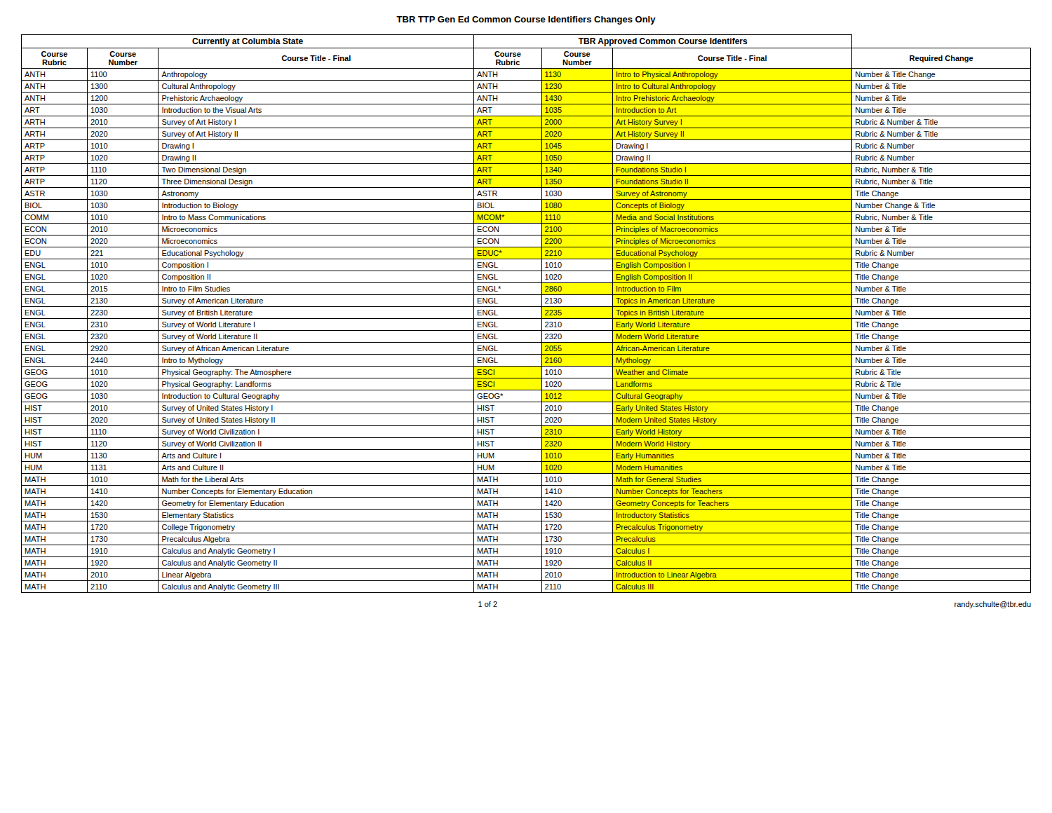TBR TTP Gen Ed Common Course Identifiers Changes Only
| Currently at Columbia State | TBR Approved Common Course Identifers | |
| --- | --- | --- |
| Course Rubric | Course Number | Course Title - Final | Course Rubric | Course Number | Course Title - Final | Required Change |
| ANTH | 1100 | Anthropology | ANTH | 1130 | Intro to Physical Anthropology | Number & Title Change |
| ANTH | 1300 | Cultural Anthropology | ANTH | 1230 | Intro to Cultural Anthropology | Number & Title |
| ANTH | 1200 | Prehistoric Archaeology | ANTH | 1430 | Intro Prehistoric Archaeology | Number & Title |
| ART | 1030 | Introduction to the Visual Arts | ART | 1035 | Introduction to Art | Number & Title |
| ARTH | 2010 | Survey of Art History I | ART | 2000 | Art History Survey I | Rubric & Number & Title |
| ARTH | 2020 | Survey of Art History II | ART | 2020 | Art History Survey II | Rubric & Number & Title |
| ARTP | 1010 | Drawing I | ART | 1045 | Drawing I | Rubric & Number |
| ARTP | 1020 | Drawing II | ART | 1050 | Drawing II | Rubric & Number |
| ARTP | 1110 | Two Dimensional Design | ART | 1340 | Foundations Studio I | Rubric, Number & Title |
| ARTP | 1120 | Three Dimensional Design | ART | 1350 | Foundations Studio II | Rubric, Number & Title |
| ASTR | 1030 | Astronomy | ASTR | 1030 | Survey of Astronomy | Title Change |
| BIOL | 1030 | Introduction to Biology | BIOL | 1080 | Concepts of Biology | Number Change & Title |
| COMM | 1010 | Intro to Mass Communications | MCOM* | 1110 | Media and Social Institutions | Rubric, Number & Title |
| ECON | 2010 | Microeconomics | ECON | 2100 | Principles of Macroeconomics | Number & Title |
| ECON | 2020 | Microeconomics | ECON | 2200 | Principles of Microeconomics | Number & Title |
| EDU | 221 | Educational Psychology | EDUC* | 2210 | Educational Psychology | Rubric & Number |
| ENGL | 1010 | Composition I | ENGL | 1010 | English Composition I | Title Change |
| ENGL | 1020 | Composition II | ENGL | 1020 | English Composition II | Title Change |
| ENGL | 2015 | Intro to Film Studies | ENGL* | 2860 | Introduction to Film | Number & Title |
| ENGL | 2130 | Survey of American Literature | ENGL | 2130 | Topics in American Literature | Title Change |
| ENGL | 2230 | Survey of British Literature | ENGL | 2235 | Topics in British Literature | Number & Title |
| ENGL | 2310 | Survey of World Literature I | ENGL | 2310 | Early World Literature | Title Change |
| ENGL | 2320 | Survey of World Literature II | ENGL | 2320 | Modern World Literature | Title Change |
| ENGL | 2920 | Survey of African American Literature | ENGL | 2055 | African-American Literature | Number & Title |
| ENGL | 2440 | Intro to Mythology | ENGL | 2160 | Mythology | Number & Title |
| GEOG | 1010 | Physical Geography: The Atmosphere | ESCI | 1010 | Weather and Climate | Rubric & Title |
| GEOG | 1020 | Physical Geography: Landforms | ESCI | 1020 | Landforms | Rubric & Title |
| GEOG | 1030 | Introduction to Cultural Geography | GEOG* | 1012 | Cultural Geography | Number & Title |
| HIST | 2010 | Survey of United States History I | HIST | 2010 | Early United States History | Title Change |
| HIST | 2020 | Survey of United States History II | HIST | 2020 | Modern United States History | Title Change |
| HIST | 1110 | Survey of World Civilization I | HIST | 2310 | Early World History | Number & Title |
| HIST | 1120 | Survey of World Civilization II | HIST | 2320 | Modern World History | Number & Title |
| HUM | 1130 | Arts and Culture I | HUM | 1010 | Early Humanities | Number & Title |
| HUM | 1131 | Arts and Culture II | HUM | 1020 | Modern Humanities | Number & Title |
| MATH | 1010 | Math for the Liberal Arts | MATH | 1010 | Math for General Studies | Title Change |
| MATH | 1410 | Number Concepts for Elementary Education | MATH | 1410 | Number Concepts for Teachers | Title Change |
| MATH | 1420 | Geometry for Elementary Education | MATH | 1420 | Geometry Concepts for Teachers | Title Change |
| MATH | 1530 | Elementary Statistics | MATH | 1530 | Introductory Statistics | Title Change |
| MATH | 1720 | College Trigonometry | MATH | 1720 | Precalculus Trigonometry | Title Change |
| MATH | 1730 | Precalculus Algebra | MATH | 1730 | Precalculus | Title Change |
| MATH | 1910 | Calculus and Analytic Geometry I | MATH | 1910 | Calculus I | Title Change |
| MATH | 1920 | Calculus and Analytic Geometry II | MATH | 1920 | Calculus II | Title Change |
| MATH | 2010 | Linear Algebra | MATH | 2010 | Introduction to Linear Algebra | Title Change |
| MATH | 2110 | Calculus and Analytic Geometry III | MATH | 2110 | Calculus III | Title Change |
1 of 2
randy.schulte@tbr.edu